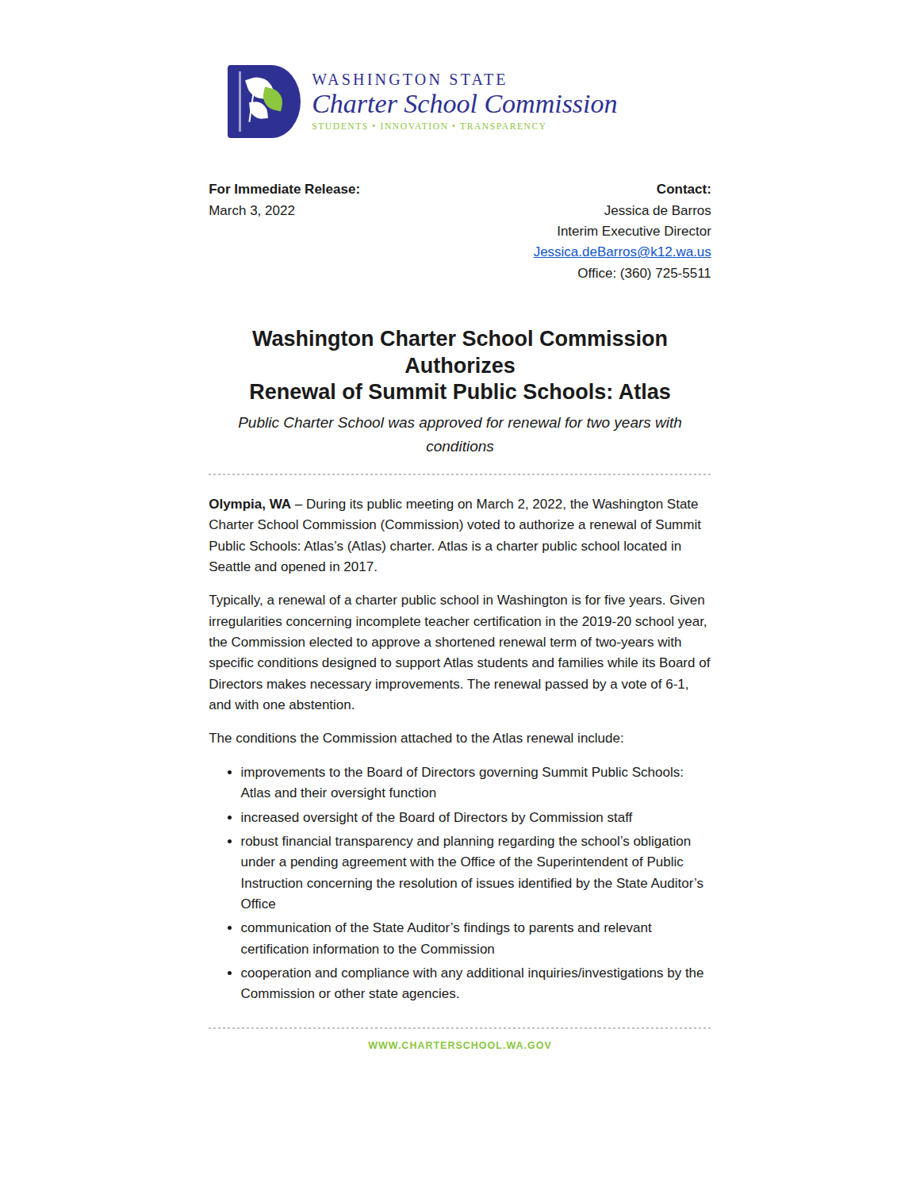Washington State
Charter School Commission
Students • Innovation • Transparency
For Immediate Release:
March 3, 2022
Contact:
Jessica de Barros
Interim Executive Director
Jessica.deBarros@k12.wa.us
Office: (360) 725-5511
Washington Charter School Commission Authorizes
Renewal of Summit Public Schools: Atlas
Public Charter School was approved for renewal for two years with conditions
Olympia, WA – During its public meeting on March 2, 2022, the Washington State Charter School Commission (Commission) voted to authorize a renewal of Summit Public Schools: Atlas’s (Atlas) charter. Atlas is a charter public school located in Seattle and opened in 2017.
Typically, a renewal of a charter public school in Washington is for five years. Given irregularities concerning incomplete teacher certification in the 2019-20 school year, the Commission elected to approve a shortened renewal term of two-years with specific conditions designed to support Atlas students and families while its Board of Directors makes necessary improvements. The renewal passed by a vote of 6-1, and with one abstention.
The conditions the Commission attached to the Atlas renewal include:
improvements to the Board of Directors governing Summit Public Schools: Atlas and their oversight function
increased oversight of the Board of Directors by Commission staff
robust financial transparency and planning regarding the school’s obligation under a pending agreement with the Office of the Superintendent of Public Instruction concerning the resolution of issues identified by the State Auditor’s Office
communication of the State Auditor’s findings to parents and relevant certification information to the Commission
cooperation and compliance with any additional inquiries/investigations by the Commission or other state agencies.
www.charterschool.wa.gov